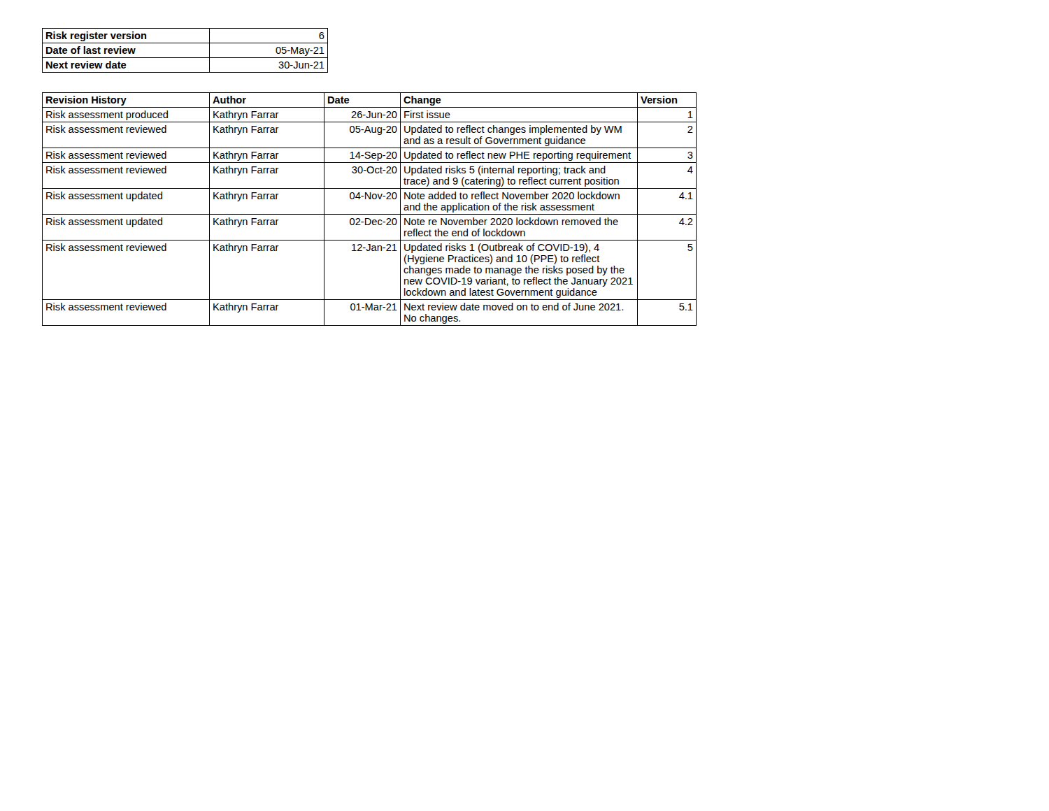| Risk register version | 6 |
| Date of last review | 05-May-21 |
| Next review date | 30-Jun-21 |
| Revision History | Author | Date | Change | Version |
| --- | --- | --- | --- | --- |
| Risk assessment produced | Kathryn Farrar | 26-Jun-20 | First issue | 1 |
| Risk assessment reviewed | Kathryn Farrar | 05-Aug-20 | Updated to reflect changes implemented by WM and as a result of Government guidance | 2 |
| Risk assessment reviewed | Kathryn Farrar | 14-Sep-20 | Updated to reflect new PHE reporting requirement | 3 |
| Risk assessment reviewed | Kathryn Farrar | 30-Oct-20 | Updated risks 5 (internal reporting; track and trace) and 9 (catering) to reflect current position | 4 |
| Risk assessment updated | Kathryn Farrar | 04-Nov-20 | Note added to reflect November 2020 lockdown and the application of the risk assessment | 4.1 |
| Risk assessment updated | Kathryn Farrar | 02-Dec-20 | Note re November 2020 lockdown removed the reflect the end of lockdown | 4.2 |
| Risk assessment reviewed | Kathryn Farrar | 12-Jan-21 | Updated risks 1 (Outbreak of COVID-19), 4 (Hygiene Practices) and 10 (PPE) to reflect changes made to manage the risks posed by the new COVID-19 variant, to reflect the January 2021 lockdown and latest Government guidance | 5 |
| Risk assessment reviewed | Kathryn Farrar | 01-Mar-21 | Next review date moved on to end of June 2021. No changes. | 5.1 |